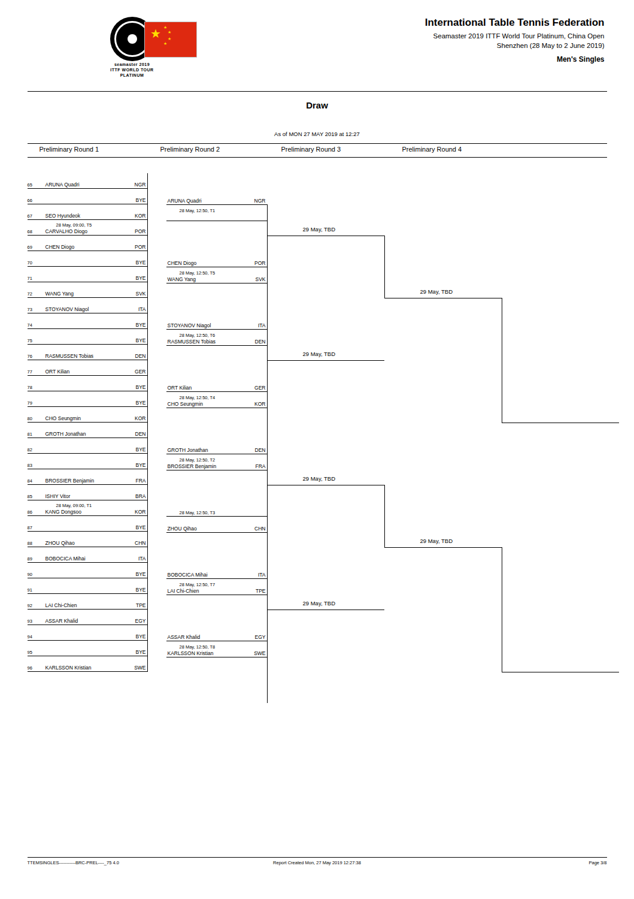seamaster 2019
ITTF WORLD TOUR
PLATINUM
★ ★ ★ ★ ★
International Table Tennis Federation
Seamaster 2019 ITTF World Tour Platinum, China Open
Shenzhen (28 May to 2 June 2019)
Men's Singles
Draw
As of MON 27 MAY 2019 at 12:27
Preliminary Round 1 Preliminary Round 2 Preliminary Round 3 Preliminary Round 4
65 ARUNA Quadri NGR
66 BYE
67 SEO Hyundeok KOR
6828 May, 09:00, T5 CARVALHO Diogo POR
69 CHEN Diogo POR
70 BYE
71 BYE
72 WANG Yang SVK
73 STOYANOV Niagol ITA
74 BYE
75 BYE
76 RASMUSSEN Tobias DEN
77 ORT Kilian GER
78 BYE
79 BYE
80 CHO Seungmin KOR
81 GROTH Jonathan DEN
82 BYE
83 BYE
84 BROSSIER Benjamin FRA
85 ISHIY Vitor BRA
8628 May, 09:00, T1 KANG Dongsoo KOR
87 BYE
88 ZHOU Qihao CHN
89 BOBOCICA Mihai ITA
90 BYE
91 BYE
92 LAI Chi-Chien TPE
93 ASSAR Khalid EGY
94 BYE
95 BYE
96 KARLSSON Kristian SWE
ARUNA Quadri NGR
28 May, 12:50, T1
CHEN Diogo POR
28 May, 12:50, T5 WANG Yang SVK
STOYANOV Niagol ITA
28 May, 12:50, T6 RASMUSSEN Tobias DEN
ORT Kilian GER
28 May, 12:50, T4 CHO Seungmin KOR
GROTH Jonathan DEN
28 May, 12:50, T2 BROSSIER Benjamin FRA
28 May, 12:50, T3
ZHOU Qihao CHN
BOBOCICA Mihai ITA
28 May, 12:50, T7 LAI Chi-Chien TPE
ASSAR Khalid EGY
28 May, 12:50, T8 KARLSSON Kristian SWE
29 May, TBD
29 May, TBD
29 May, TBD
29 May, TBD
29 May, TBD
29 May, TBD
TTEMSINGLES-----------BRC-PREL----_75 4.0 Report Created Mon, 27 May 2019 12:27:38 Page 3/8